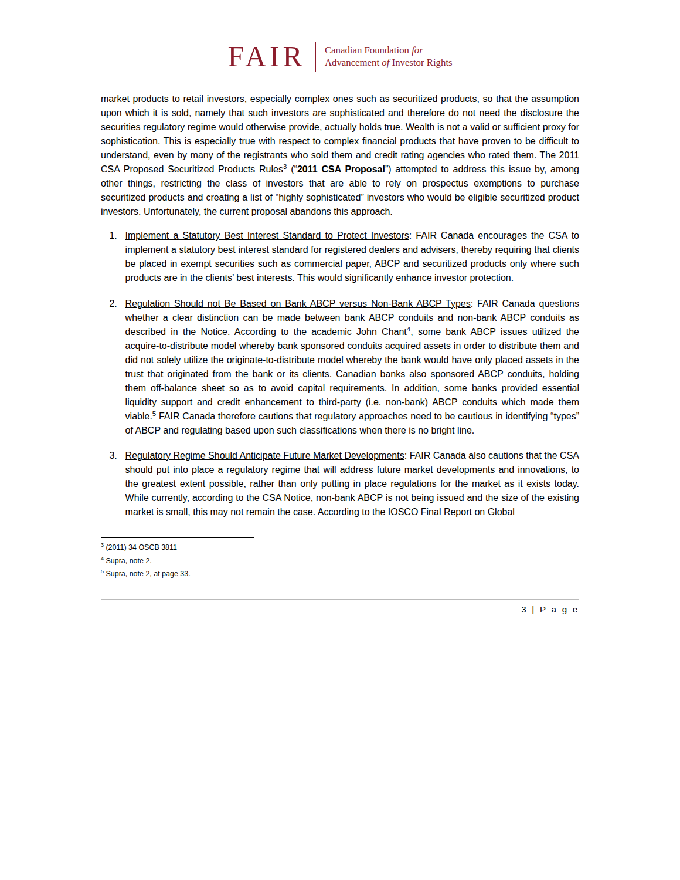FAIR Canadian Foundation for
Advancement of Investor Rights
market products to retail investors, especially complex ones such as securitized products, so that the assumption upon which it is sold, namely that such investors are sophisticated and therefore do not need the disclosure the securities regulatory regime would otherwise provide, actually holds true. Wealth is not a valid or sufficient proxy for sophistication. This is especially true with respect to complex financial products that have proven to be difficult to understand, even by many of the registrants who sold them and credit rating agencies who rated them. The 2011 CSA Proposed Securitized Products Rules3 (“2011 CSA Proposal”) attempted to address this issue by, among other things, restricting the class of investors that are able to rely on prospectus exemptions to purchase securitized products and creating a list of “highly sophisticated” investors who would be eligible securitized product investors. Unfortunately, the current proposal abandons this approach.
Implement a Statutory Best Interest Standard to Protect Investors: FAIR Canada encourages the CSA to implement a statutory best interest standard for registered dealers and advisers, thereby requiring that clients be placed in exempt securities such as commercial paper, ABCP and securitized products only where such products are in the clients’ best interests. This would significantly enhance investor protection.
Regulation Should not Be Based on Bank ABCP versus Non-Bank ABCP Types: FAIR Canada questions whether a clear distinction can be made between bank ABCP conduits and non-bank ABCP conduits as described in the Notice. According to the academic John Chant4, some bank ABCP issues utilized the acquire-to-distribute model whereby bank sponsored conduits acquired assets in order to distribute them and did not solely utilize the originate-to-distribute model whereby the bank would have only placed assets in the trust that originated from the bank or its clients. Canadian banks also sponsored ABCP conduits, holding them off-balance sheet so as to avoid capital requirements. In addition, some banks provided essential liquidity support and credit enhancement to third-party (i.e. non-bank) ABCP conduits which made them viable.5 FAIR Canada therefore cautions that regulatory approaches need to be cautious in identifying “types” of ABCP and regulating based upon such classifications when there is no bright line.
Regulatory Regime Should Anticipate Future Market Developments: FAIR Canada also cautions that the CSA should put into place a regulatory regime that will address future market developments and innovations, to the greatest extent possible, rather than only putting in place regulations for the market as it exists today. While currently, according to the CSA Notice, non-bank ABCP is not being issued and the size of the existing market is small, this may not remain the case. According to the IOSCO Final Report on Global
3 (2011) 34 OSCB 3811
4 Supra, note 2.
5 Supra, note 2, at page 33.
3 | P a g e